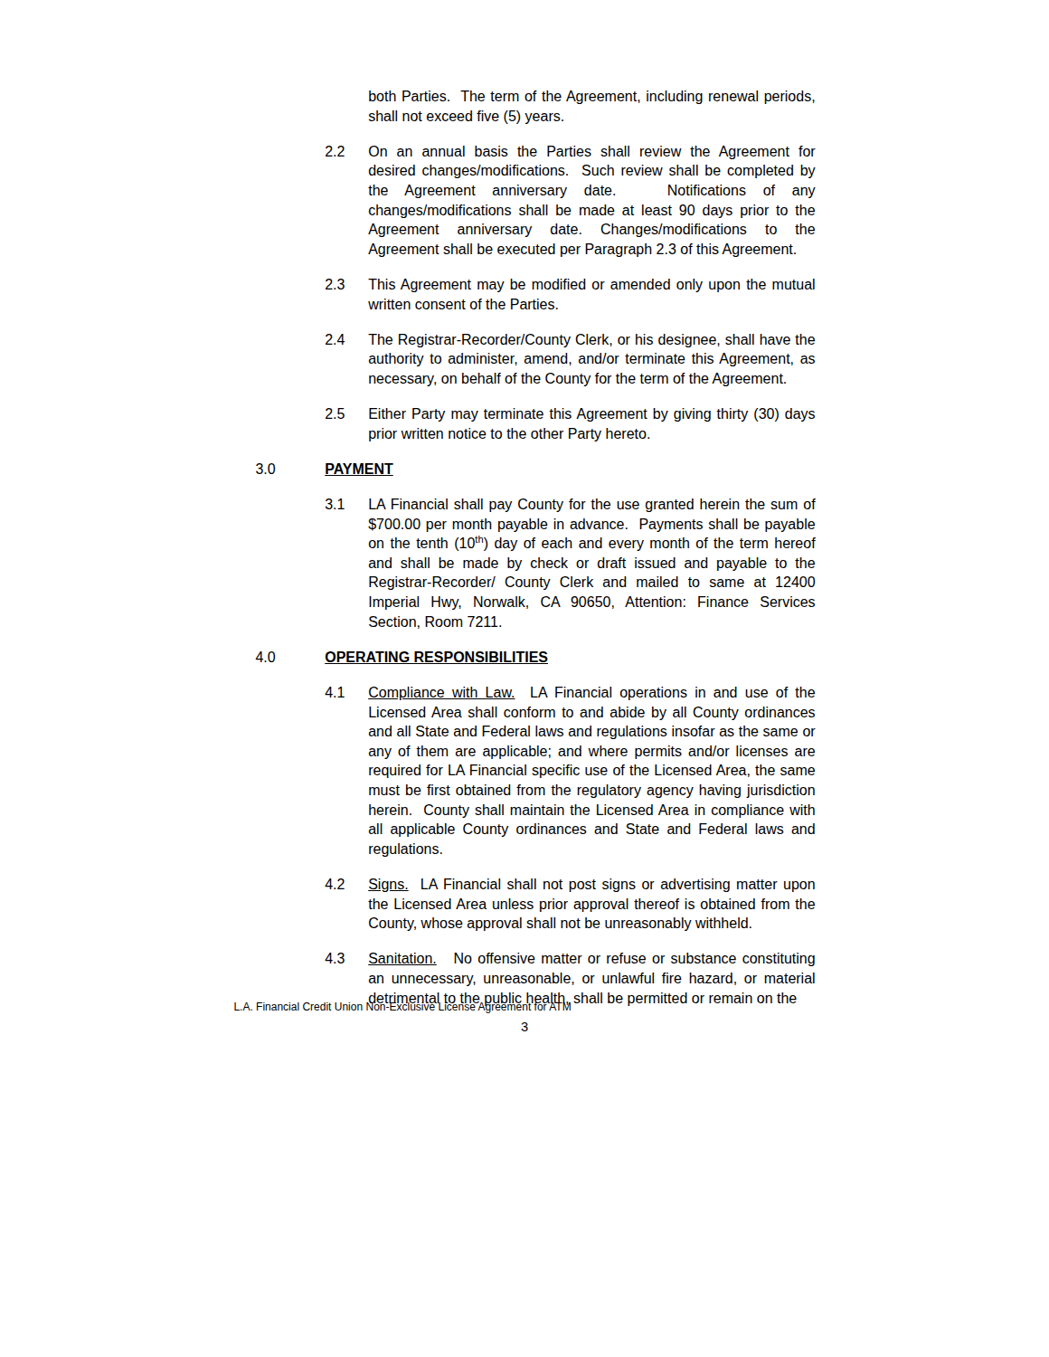both Parties. The term of the Agreement, including renewal periods, shall not exceed five (5) years.
2.2
On an annual basis the Parties shall review the Agreement for desired changes/modifications. Such review shall be completed by the Agreement anniversary date. Notifications of any changes/modifications shall be made at least 90 days prior to the Agreement anniversary date. Changes/modifications to the Agreement shall be executed per Paragraph 2.3 of this Agreement.
2.3
This Agreement may be modified or amended only upon the mutual written consent of the Parties.
2.4
The Registrar-Recorder/County Clerk, or his designee, shall have the authority to administer, amend, and/or terminate this Agreement, as necessary, on behalf of the County for the term of the Agreement.
2.5
Either Party may terminate this Agreement by giving thirty (30) days prior written notice to the other Party hereto.
3.0
PAYMENT
3.1
LA Financial shall pay County for the use granted herein the sum of $700.00 per month payable in advance. Payments shall be payable on the tenth (10th) day of each and every month of the term hereof and shall be made by check or draft issued and payable to the Registrar-Recorder/ County Clerk and mailed to same at 12400 Imperial Hwy, Norwalk, CA 90650, Attention: Finance Services Section, Room 7211.
4.0
OPERATING RESPONSIBILITIES
4.1
Compliance with Law. LA Financial operations in and use of the Licensed Area shall conform to and abide by all County ordinances and all State and Federal laws and regulations insofar as the same or any of them are applicable; and where permits and/or licenses are required for LA Financial specific use of the Licensed Area, the same must be first obtained from the regulatory agency having jurisdiction herein. County shall maintain the Licensed Area in compliance with all applicable County ordinances and State and Federal laws and regulations.
4.2
Signs. LA Financial shall not post signs or advertising matter upon the Licensed Area unless prior approval thereof is obtained from the County, whose approval shall not be unreasonably withheld.
4.3
Sanitation. No offensive matter or refuse or substance constituting an unnecessary, unreasonable, or unlawful fire hazard, or material detrimental to the public health, shall be permitted or remain on the
L.A. Financial Credit Union Non-Exclusive License Agreement for ATM
3